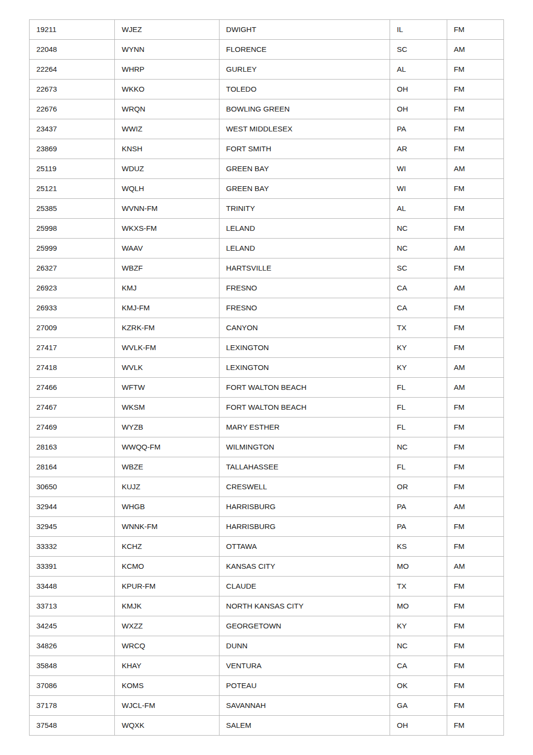| 19211 | WJEZ | DWIGHT | IL | FM |
| 22048 | WYNN | FLORENCE | SC | AM |
| 22264 | WHRP | GURLEY | AL | FM |
| 22673 | WKKO | TOLEDO | OH | FM |
| 22676 | WRQN | BOWLING GREEN | OH | FM |
| 23437 | WWIZ | WEST MIDDLESEX | PA | FM |
| 23869 | KNSH | FORT SMITH | AR | FM |
| 25119 | WDUZ | GREEN BAY | WI | AM |
| 25121 | WQLH | GREEN BAY | WI | FM |
| 25385 | WVNN-FM | TRINITY | AL | FM |
| 25998 | WKXS-FM | LELAND | NC | FM |
| 25999 | WAAV | LELAND | NC | AM |
| 26327 | WBZF | HARTSVILLE | SC | FM |
| 26923 | KMJ | FRESNO | CA | AM |
| 26933 | KMJ-FM | FRESNO | CA | FM |
| 27009 | KZRK-FM | CANYON | TX | FM |
| 27417 | WVLK-FM | LEXINGTON | KY | FM |
| 27418 | WVLK | LEXINGTON | KY | AM |
| 27466 | WFTW | FORT WALTON BEACH | FL | AM |
| 27467 | WKSM | FORT WALTON BEACH | FL | FM |
| 27469 | WYZB | MARY ESTHER | FL | FM |
| 28163 | WWQQ-FM | WILMINGTON | NC | FM |
| 28164 | WBZE | TALLAHASSEE | FL | FM |
| 30650 | KUJZ | CRESWELL | OR | FM |
| 32944 | WHGB | HARRISBURG | PA | AM |
| 32945 | WNNK-FM | HARRISBURG | PA | FM |
| 33332 | KCHZ | OTTAWA | KS | FM |
| 33391 | KCMO | KANSAS CITY | MO | AM |
| 33448 | KPUR-FM | CLAUDE | TX | FM |
| 33713 | KMJK | NORTH KANSAS CITY | MO | FM |
| 34245 | WXZZ | GEORGETOWN | KY | FM |
| 34826 | WRCQ | DUNN | NC | FM |
| 35848 | KHAY | VENTURA | CA | FM |
| 37086 | KOMS | POTEAU | OK | FM |
| 37178 | WJCL-FM | SAVANNAH | GA | FM |
| 37548 | WQXK | SALEM | OH | FM |